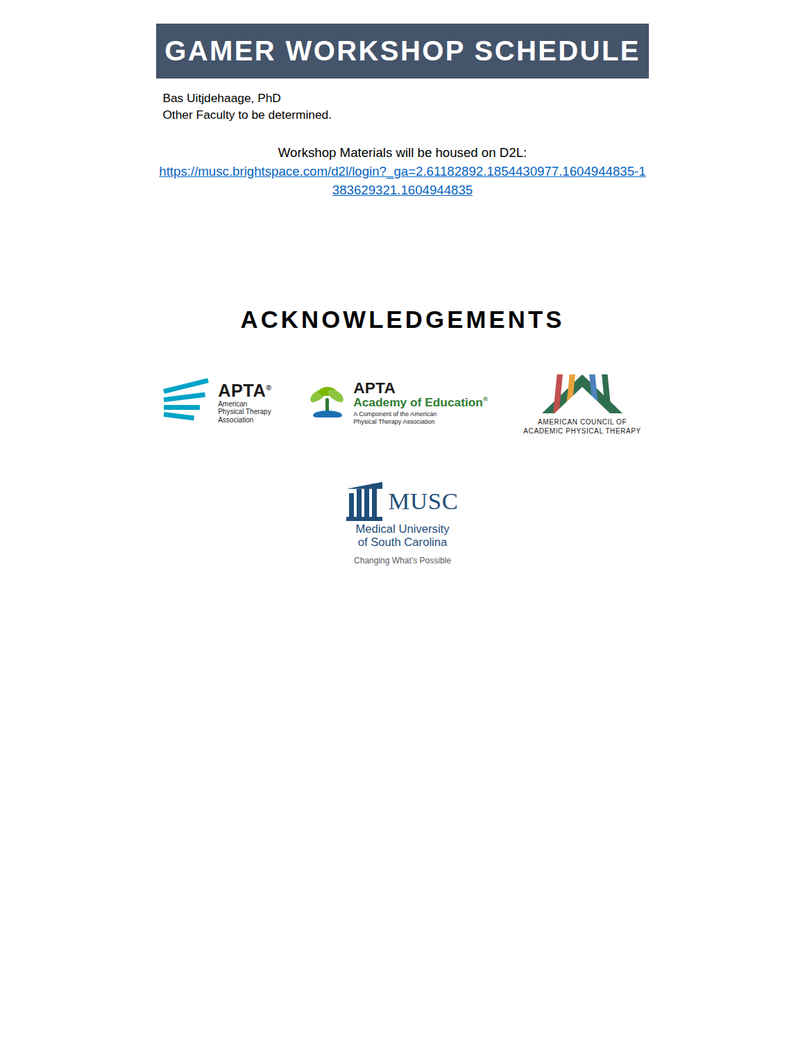GAMER WORKSHOP SCHEDULE
Bas Uitjdehaage, PhD
Other Faculty to be determined.
Workshop Materials will be housed on D2L:
https://musc.brightspace.com/d2l/login?_ga=2.61182892.1854430977.1604944835-1383629321.1604944835
ACKNOWLEDGEMENTS
APTA®
American
Physical Therapy
Association
APTA
Academy of Education®
A Component of the American
Physical Therapy Association
AMERICAN COUNCIL OF
ACADEMIC PHYSICAL THERAPY
MUSC
Medical University
of South Carolina
Changing What’s Possible